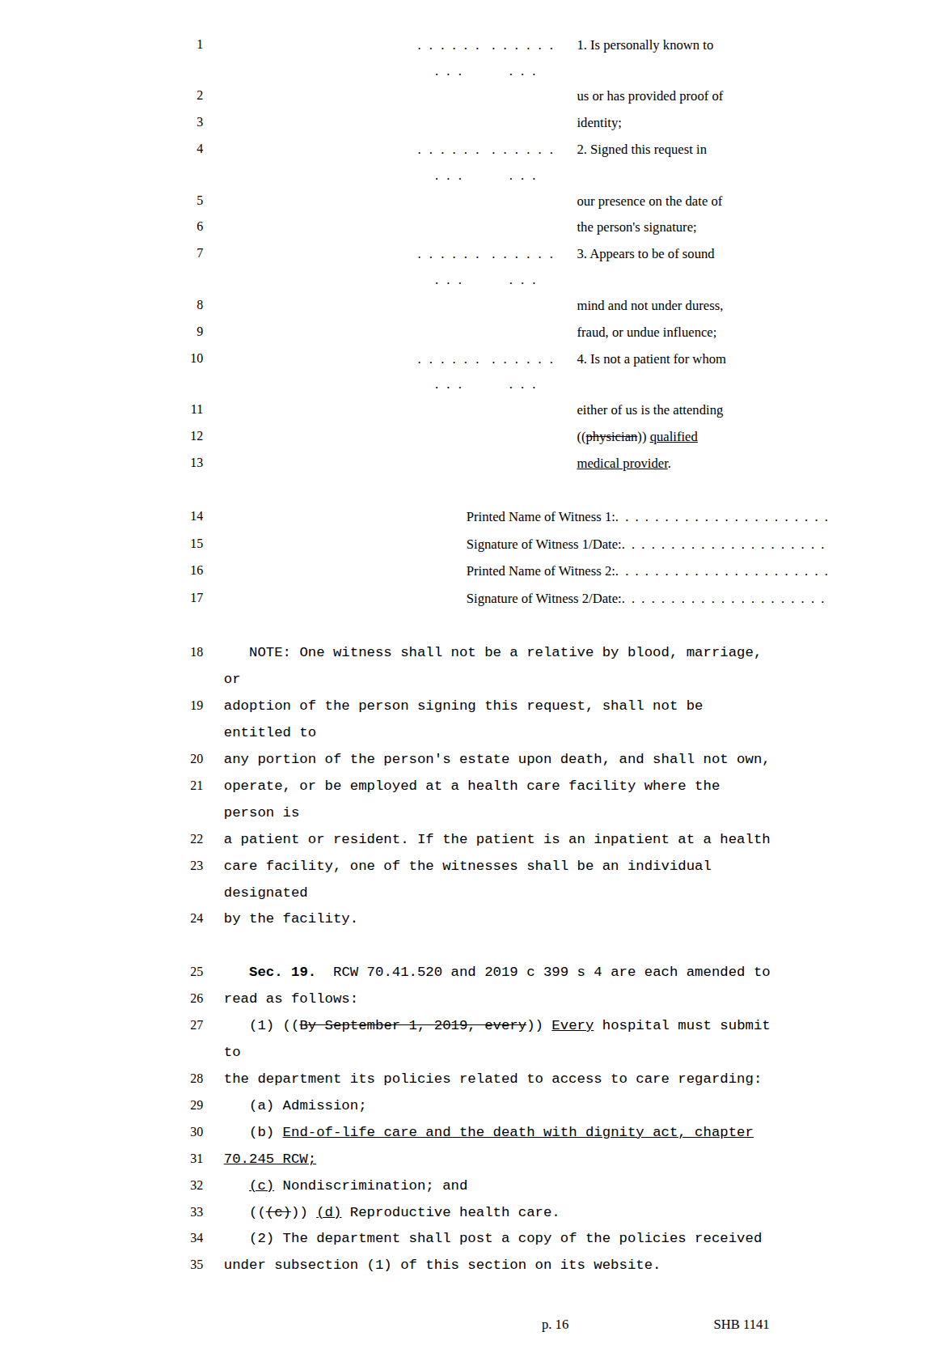1 . . . . . . . . .. . . . . . . . . 1. Is personally known to
2 us or has provided proof of
3 identity;
4 . . . . . . . . .. . . . . . . . . 2. Signed this request in
5 our presence on the date of
6 the person's signature;
7 . . . . . . . . .. . . . . . . . . 3. Appears to be of sound
8 mind and not under duress,
9 fraud, or undue influence;
10 . . . . . . . . .. . . . . . . . . 4. Is not a patient for whom
11 either of us is the attending
12 ((physician)) qualified
13 medical provider.
14 Printed Name of Witness 1:. . . . . . . . . . . . . . . . . . . . . .
15 Signature of Witness 1/Date:. . . . . . . . . . . . . . . . . . . . .
16 Printed Name of Witness 2:. . . . . . . . . . . . . . . . . . . . . .
17 Signature of Witness 2/Date:. . . . . . . . . . . . . . . . . . . . .
18 NOTE: One witness shall not be a relative by blood, marriage, or
19 adoption of the person signing this request, shall not be entitled to
20 any portion of the person's estate upon death, and shall not own,
21 operate, or be employed at a health care facility where the person is
22 a patient or resident. If the patient is an inpatient at a health
23 care facility, one of the witnesses shall be an individual designated
24 by the facility.
25 Sec. 19. RCW 70.41.520 and 2019 c 399 s 4 are each amended to
26 read as follows:
27 (1) ((By September 1, 2019, every)) Every hospital must submit to
28 the department its policies related to access to care regarding:
29 (a) Admission;
30 (b) End-of-life care and the death with dignity act, chapter
31 70.245 RCW;
32 (c) Nondiscrimination; and
33 (((c))) (d) Reproductive health care.
34 (2) The department shall post a copy of the policies received
35 under subsection (1) of this section on its website.
p. 16 SHB 1141